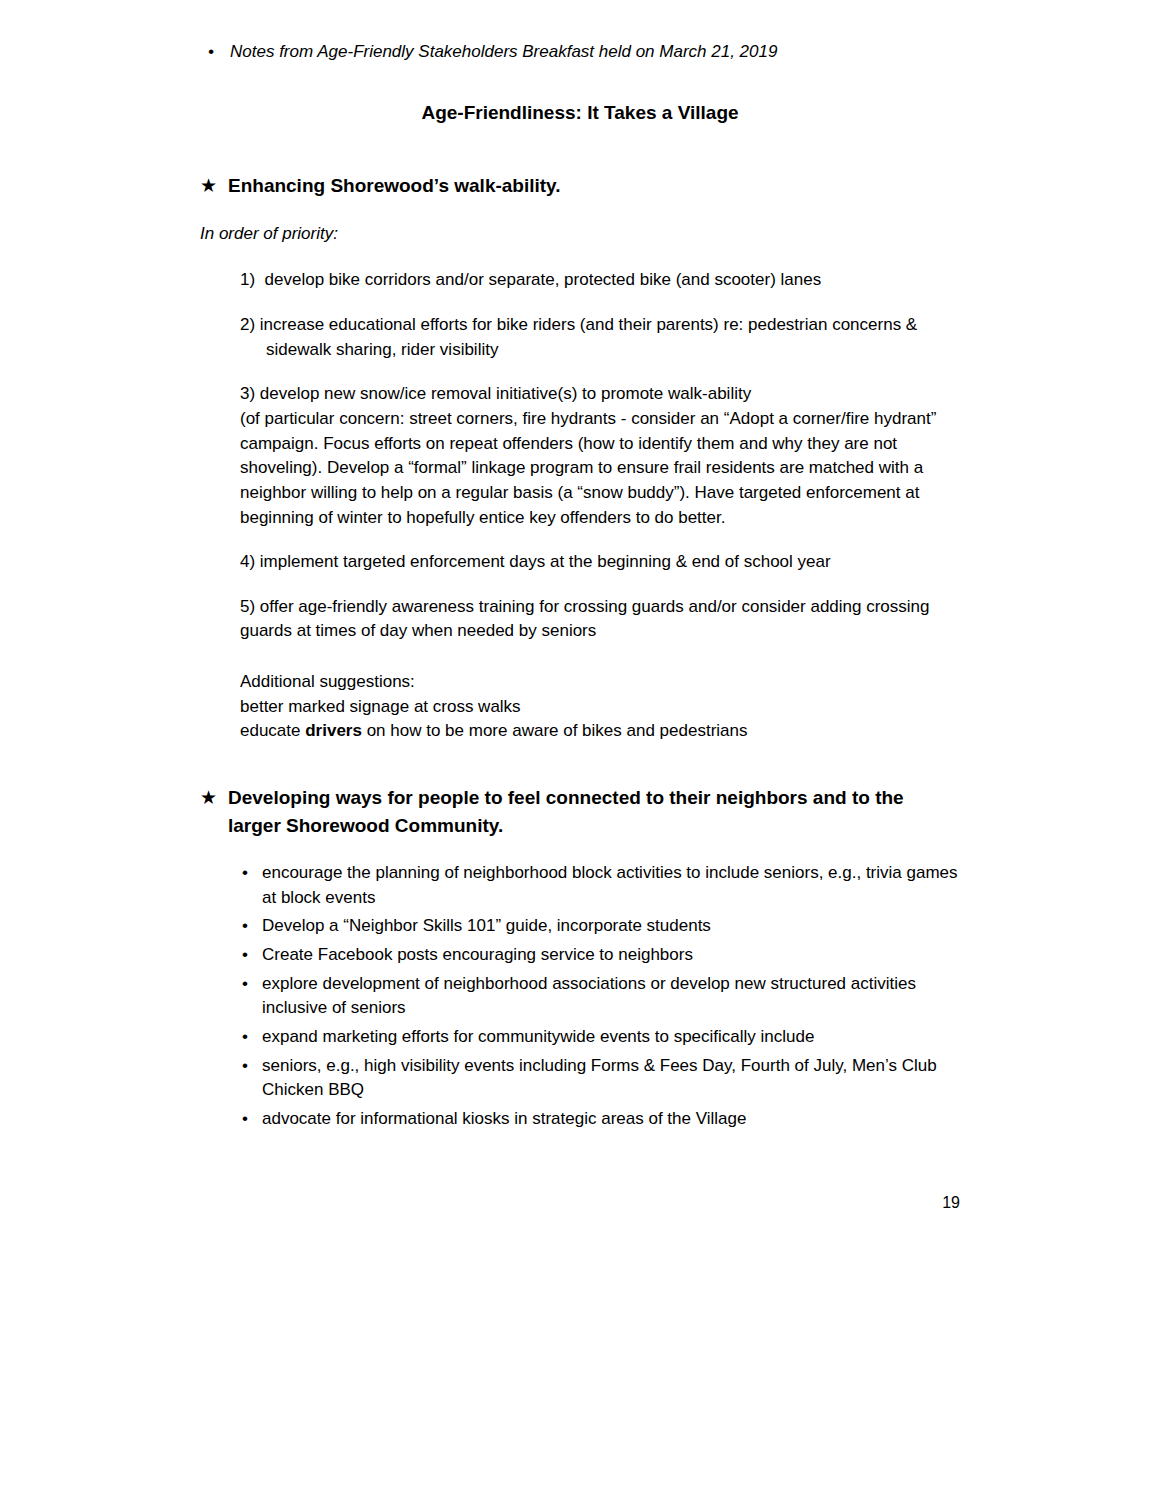Notes from Age-Friendly Stakeholders Breakfast held on March 21, 2019
Age-Friendliness: It Takes a Village
Enhancing Shorewood’s walk-ability.
In order of priority:
1) develop bike corridors and/or separate, protected bike (and scooter) lanes
2) increase educational efforts for bike riders (and their parents) re: pedestrian concerns & sidewalk sharing, rider visibility
3) develop new snow/ice removal initiative(s) to promote walk-ability
(of particular concern: street corners, fire hydrants - consider an “Adopt a corner/fire hydrant” campaign. Focus efforts on repeat offenders (how to identify them and why they are not shoveling). Develop a “formal” linkage program to ensure frail residents are matched with a neighbor willing to help on a regular basis (a “snow buddy”). Have targeted enforcement at beginning of winter to hopefully entice key offenders to do better.
4) implement targeted enforcement days at the beginning & end of school year
5) offer age-friendly awareness training for crossing guards and/or consider adding crossing guards at times of day when needed by seniors
Additional suggestions:
better marked signage at cross walks
educate drivers on how to be more aware of bikes and pedestrians
Developing ways for people to feel connected to their neighbors and to the larger Shorewood Community.
encourage the planning of neighborhood block activities to include seniors, e.g., trivia games at block events
Develop a “Neighbor Skills 101” guide, incorporate students
Create Facebook posts encouraging service to neighbors
explore development of neighborhood associations or develop new structured activities inclusive of seniors
expand marketing efforts for communitywide events to specifically include
seniors, e.g., high visibility events including Forms & Fees Day, Fourth of July, Men’s Club Chicken BBQ
advocate for informational kiosks in strategic areas of the Village
19